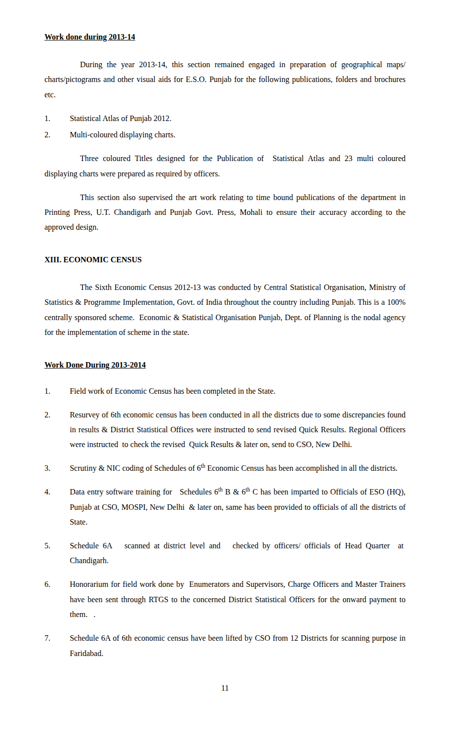Work done during 2013-14
During the year 2013-14, this section remained engaged in preparation of geographical maps/ charts/pictograms and other visual aids for E.S.O. Punjab for the following publications, folders and brochures etc.
1. Statistical Atlas of Punjab 2012.
2. Multi-coloured displaying charts.
Three coloured Titles designed for the Publication of Statistical Atlas and 23 multi coloured displaying charts were prepared as required by officers.
This section also supervised the art work relating to time bound publications of the department in Printing Press, U.T. Chandigarh and Punjab Govt. Press, Mohali to ensure their accuracy according to the approved design.
XIII. ECONOMIC CENSUS
The Sixth Economic Census 2012-13 was conducted by Central Statistical Organisation, Ministry of Statistics & Programme Implementation, Govt. of India throughout the country including Punjab. This is a 100% centrally sponsored scheme. Economic & Statistical Organisation Punjab, Dept. of Planning is the nodal agency for the implementation of scheme in the state.
Work Done During 2013-2014
1. Field work of Economic Census has been completed in the State.
2. Resurvey of 6th economic census has been conducted in all the districts due to some discrepancies found in results & District Statistical Offices were instructed to send revised Quick Results. Regional Officers were instructed to check the revised Quick Results & later on, send to CSO, New Delhi.
3. Scrutiny & NIC coding of Schedules of 6th Economic Census has been accomplished in all the districts.
4. Data entry software training for Schedules 6th B & 6th C has been imparted to Officials of ESO (HQ), Punjab at CSO, MOSPI, New Delhi & later on, same has been provided to officials of all the districts of State.
5. Schedule 6A scanned at district level and checked by officers/ officials of Head Quarter at Chandigarh.
6. Honorarium for field work done by Enumerators and Supervisors, Charge Officers and Master Trainers have been sent through RTGS to the concerned District Statistical Officers for the onward payment to them. .
7. Schedule 6A of 6th economic census have been lifted by CSO from 12 Districts for scanning purpose in Faridabad.
11